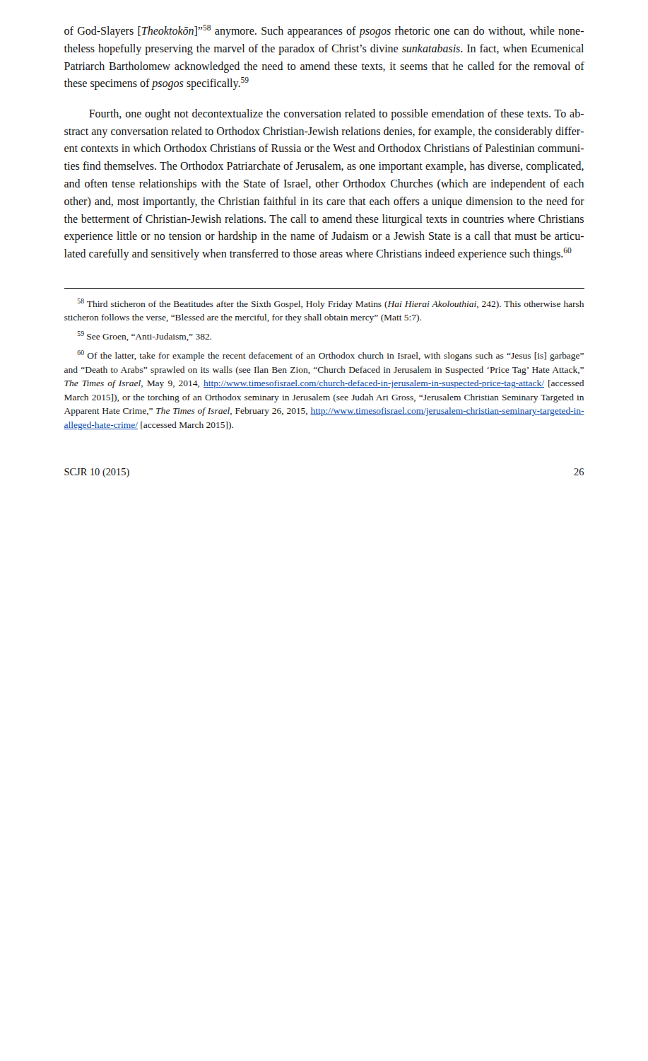of God-Slayers [Theoktokōn]”58 anymore. Such appearances of psogos rhetoric one can do without, while nonetheless hopefully preserving the marvel of the paradox of Christ’s divine sunkatabasis. In fact, when Ecumenical Patriarch Bartholomew acknowledged the need to amend these texts, it seems that he called for the removal of these specimens of psogos specifically.59
Fourth, one ought not decontextualize the conversation related to possible emendation of these texts. To abstract any conversation related to Orthodox Christian-Jewish relations denies, for example, the considerably different contexts in which Orthodox Christians of Russia or the West and Orthodox Christians of Palestinian communities find themselves. The Orthodox Patriarchate of Jerusalem, as one important example, has diverse, complicated, and often tense relationships with the State of Israel, other Orthodox Churches (which are independent of each other) and, most importantly, the Christian faithful in its care that each offers a unique dimension to the need for the betterment of Christian-Jewish relations. The call to amend these liturgical texts in countries where Christians experience little or no tension or hardship in the name of Judaism or a Jewish State is a call that must be articulated carefully and sensitively when transferred to those areas where Christians indeed experience such things.60
58 Third sticheron of the Beatitudes after the Sixth Gospel, Holy Friday Matins (Hai Hierai Akolouthiai, 242). This otherwise harsh sticheron follows the verse, “Blessed are the merciful, for they shall obtain mercy” (Matt 5:7).
59 See Groen, “Anti-Judaism,” 382.
60 Of the latter, take for example the recent defacement of an Orthodox church in Israel, with slogans such as “Jesus [is] garbage” and “Death to Arabs” sprawled on its walls (see Ilan Ben Zion, “Church Defaced in Jerusalem in Suspected ‘Price Tag’ Hate Attack,” The Times of Israel, May 9, 2014, http://www.timesofisrael.com/church-defaced-in-jerusalem-in-suspected-price-tag-attack/ [accessed March 2015]), or the torching of an Orthodox seminary in Jerusalem (see Judah Ari Gross, “Jerusalem Christian Seminary Targeted in Apparent Hate Crime,” The Times of Israel, February 26, 2015, http://www.timesofisrael.com/jerusalem-christian-seminary-targeted-in-alleged-hate-crime/ [accessed March 2015]).
SCJR 10 (2015) 26